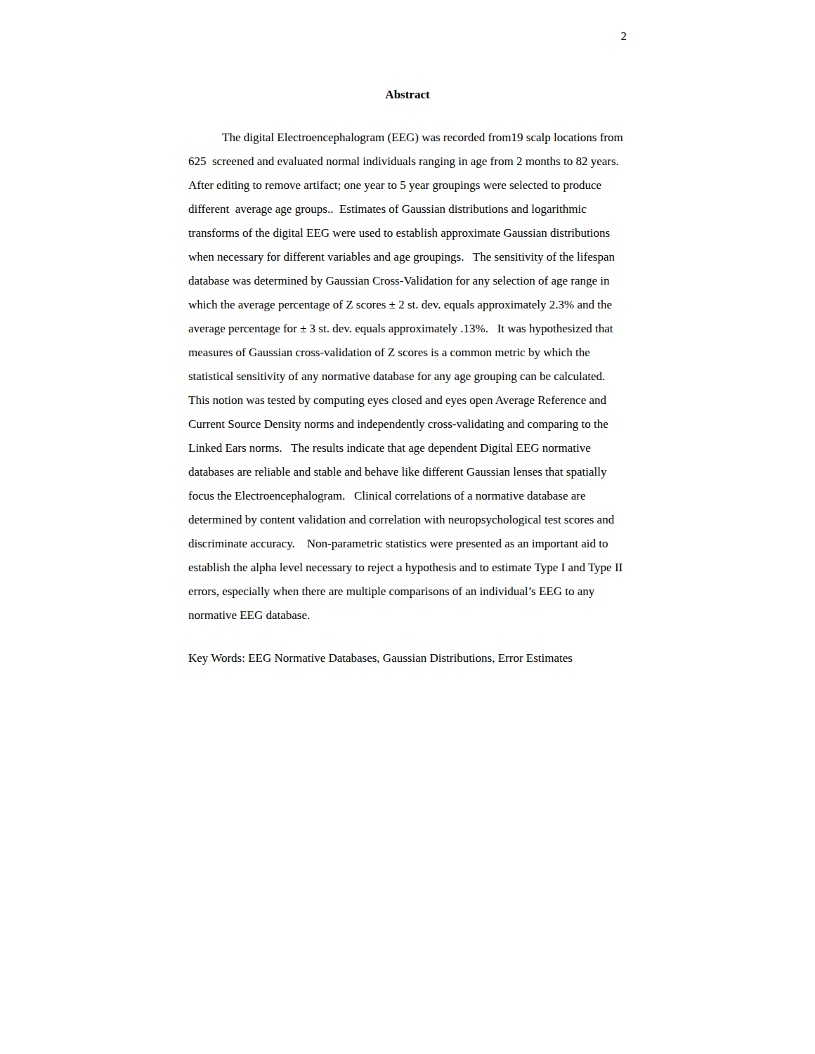2
Abstract
The digital Electroencephalogram (EEG) was recorded from19 scalp locations from 625 screened and evaluated normal individuals ranging in age from 2 months to 82 years. After editing to remove artifact; one year to 5 year groupings were selected to produce different average age groups.. Estimates of Gaussian distributions and logarithmic transforms of the digital EEG were used to establish approximate Gaussian distributions when necessary for different variables and age groupings. The sensitivity of the lifespan database was determined by Gaussian Cross-Validation for any selection of age range in which the average percentage of Z scores ± 2 st. dev. equals approximately 2.3% and the average percentage for ± 3 st. dev. equals approximately .13%. It was hypothesized that measures of Gaussian cross-validation of Z scores is a common metric by which the statistical sensitivity of any normative database for any age grouping can be calculated. This notion was tested by computing eyes closed and eyes open Average Reference and Current Source Density norms and independently cross-validating and comparing to the Linked Ears norms. The results indicate that age dependent Digital EEG normative databases are reliable and stable and behave like different Gaussian lenses that spatially focus the Electroencephalogram. Clinical correlations of a normative database are determined by content validation and correlation with neuropsychological test scores and discriminate accuracy. Non-parametric statistics were presented as an important aid to establish the alpha level necessary to reject a hypothesis and to estimate Type I and Type II errors, especially when there are multiple comparisons of an individual’s EEG to any normative EEG database.
Key Words: EEG Normative Databases, Gaussian Distributions, Error Estimates